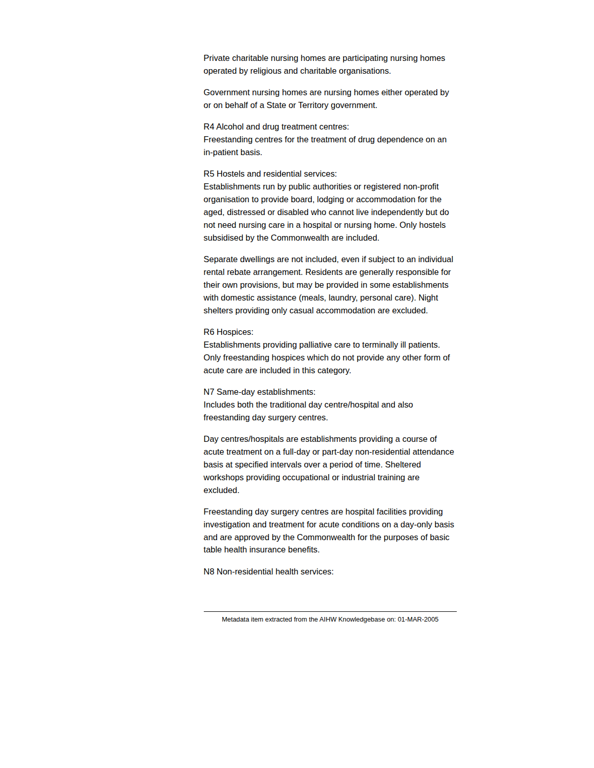Private charitable nursing homes are participating nursing homes operated by religious and charitable organisations.
Government nursing homes are nursing homes either operated by or on behalf of a State or Territory government.
R4 Alcohol and drug treatment centres:
Freestanding centres for the treatment of drug dependence on an in-patient basis.
R5 Hostels and residential services:
Establishments run by public authorities or registered non-profit organisation to provide board, lodging or accommodation for the aged, distressed or disabled who cannot live independently but do not need nursing care in a hospital or nursing home. Only hostels subsidised by the Commonwealth are included.
Separate dwellings are not included, even if subject to an individual rental rebate arrangement. Residents are generally responsible for their own provisions, but may be provided in some establishments with domestic assistance (meals, laundry, personal care). Night shelters providing only casual accommodation are excluded.
R6 Hospices:
Establishments providing palliative care to terminally ill patients. Only freestanding hospices which do not provide any other form of acute care are included in this category.
N7 Same-day establishments:
Includes both the traditional day centre/hospital and also freestanding day surgery centres.
Day centres/hospitals are establishments providing a course of acute treatment on a full-day or part-day non-residential attendance basis at specified intervals over a period of time. Sheltered workshops providing occupational or industrial training are excluded.
Freestanding day surgery centres are hospital facilities providing investigation and treatment for acute conditions on a day-only basis and are approved by the Commonwealth for the purposes of basic table health insurance benefits.
N8 Non-residential health services:
Metadata item extracted from the AIHW Knowledgebase on: 01-MAR-2005